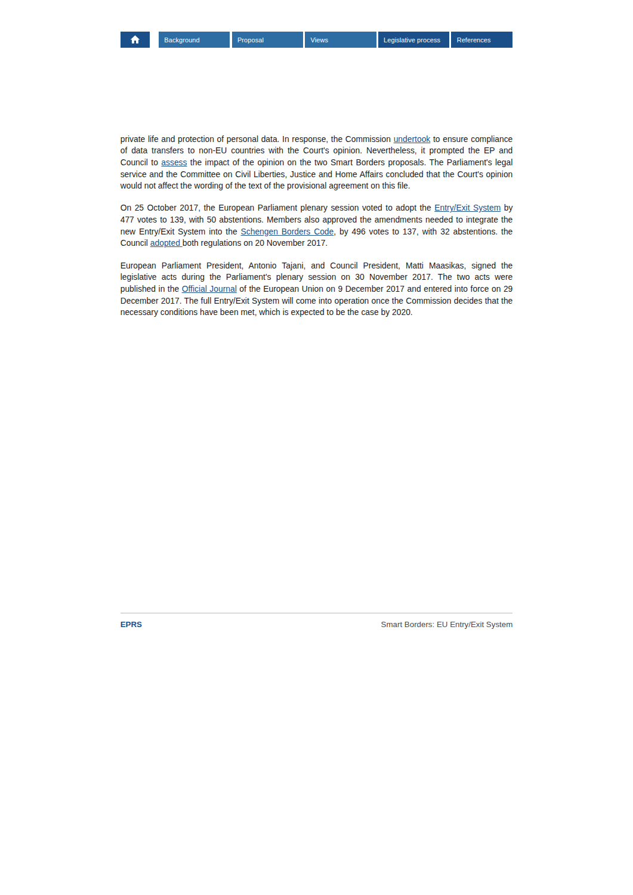Background
Proposal
Views
Legislative process
References
private life and protection of personal data. In response, the Commission undertook to ensure compliance of data transfers to non-EU countries with the Court's opinion. Nevertheless, it prompted the EP and Council to assess the impact of the opinion on the two Smart Borders proposals. The Parliament's legal service and the Committee on Civil Liberties, Justice and Home Affairs concluded that the Court's opinion would not affect the wording of the text of the provisional agreement on this file.
On 25 October 2017, the European Parliament plenary session voted to adopt the Entry/Exit System by 477 votes to 139, with 50 abstentions. Members also approved the amendments needed to integrate the new Entry/Exit System into the Schengen Borders Code, by 496 votes to 137, with 32 abstentions. the Council adopted both regulations on 20 November 2017.
European Parliament President, Antonio Tajani, and Council President, Matti Maasikas, signed the legislative acts during the Parliament's plenary session on 30 November 2017. The two acts were published in the Official Journal of the European Union on 9 December 2017 and entered into force on 29 December 2017. The full Entry/Exit System will come into operation once the Commission decides that the necessary conditions have been met, which is expected to be the case by 2020.
EPRS
Smart Borders: EU Entry/Exit System